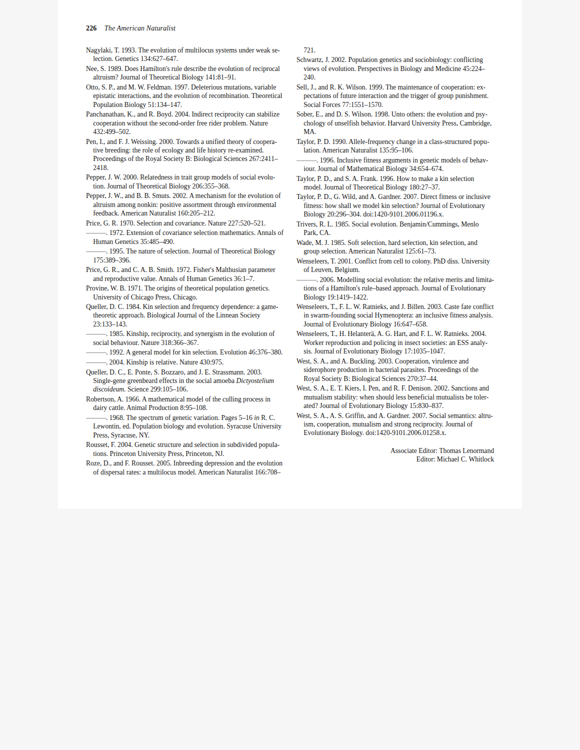226 The American Naturalist
Nagylaki, T. 1993. The evolution of multilocus systems under weak selection. Genetics 134:627–647.
Nee, S. 1989. Does Hamilton's rule describe the evolution of reciprocal altruism? Journal of Theoretical Biology 141:81–91.
Otto, S. P., and M. W. Feldman. 1997. Deleterious mutations, variable epistatic interactions, and the evolution of recombination. Theoretical Population Biology 51:134–147.
Panchanathan, K., and R. Boyd. 2004. Indirect reciprocity can stabilize cooperation without the second-order free rider problem. Nature 432:499–502.
Pen, I., and F. J. Weissing. 2000. Towards a unified theory of cooperative breeding: the role of ecology and life history re-examined. Proceedings of the Royal Society B: Biological Sciences 267:2411–2418.
Pepper, J. W. 2000. Relatedness in trait group models of social evolution. Journal of Theoretical Biology 206:355–368.
Pepper, J. W., and B. B. Smuts. 2002. A mechanism for the evolution of altruism among nonkin: positive assortment through environmental feedback. American Naturalist 160:205–212.
Price, G. R. 1970. Selection and covariance. Nature 227:520–521.
———. 1972. Extension of covariance selection mathematics. Annals of Human Genetics 35:485–490.
———. 1995. The nature of selection. Journal of Theoretical Biology 175:389–396.
Price, G. R., and C. A. B. Smith. 1972. Fisher's Malthusian parameter and reproductive value. Annals of Human Genetics 36:1–7.
Provine, W. B. 1971. The origins of theoretical population genetics. University of Chicago Press, Chicago.
Queller, D. C. 1984. Kin selection and frequency dependence: a game-theoretic approach. Biological Journal of the Linnean Society 23:133–143.
———. 1985. Kinship, reciprocity, and synergism in the evolution of social behaviour. Nature 318:366–367.
———. 1992. A general model for kin selection. Evolution 46:376–380.
———. 2004. Kinship is relative. Nature 430:975.
Queller, D. C., E. Ponte, S. Bozzaro, and J. E. Strassmann. 2003. Single-gene greenbeard effects in the social amoeba Dictyostelium discoideum. Science 299:105–106.
Robertson, A. 1966. A mathematical model of the culling process in dairy cattle. Animal Production 8:95–108.
———. 1968. The spectrum of genetic variation. Pages 5–16 in R. C. Lewontin, ed. Population biology and evolution. Syracuse University Press, Syracuse, NY.
Rousset, F. 2004. Genetic structure and selection in subdivided populations. Princeton University Press, Princeton, NJ.
Roze, D., and F. Rousset. 2005. Inbreeding depression and the evolution of dispersal rates: a multilocus model. American Naturalist 166:708–721.
Schwartz, J. 2002. Population genetics and sociobiology: conflicting views of evolution. Perspectives in Biology and Medicine 45:224–240.
Sell, J., and R. K. Wilson. 1999. The maintenance of cooperation: expectations of future interaction and the trigger of group punishment. Social Forces 77:1551–1570.
Sober, E., and D. S. Wilson. 1998. Unto others: the evolution and psychology of unselfish behavior. Harvard University Press, Cambridge, MA.
Taylor, P. D. 1990. Allele-frequency change in a class-structured population. American Naturalist 135:95–106.
———. 1996. Inclusive fitness arguments in genetic models of behaviour. Journal of Mathematical Biology 34:654–674.
Taylor, P. D., and S. A. Frank. 1996. How to make a kin selection model. Journal of Theoretical Biology 180:27–37.
Taylor, P. D., G. Wild, and A. Gardner. 2007. Direct fitness or inclusive fitness: how shall we model kin selection? Journal of Evolutionary Biology 20:296–304. doi:1420-9101.2006.01196.x.
Trivers, R. L. 1985. Social evolution. Benjamin/Cummings, Menlo Park, CA.
Wade, M. J. 1985. Soft selection, hard selection, kin selection, and group selection. American Naturalist 125:61–73.
Wenseleers, T. 2001. Conflict from cell to colony. PhD diss. University of Leuven, Belgium.
———. 2006. Modelling social evolution: the relative merits and limitations of a Hamilton's rule–based approach. Journal of Evolutionary Biology 19:1419–1422.
Wenseleers, T., F. L. W. Ratnieks, and J. Billen. 2003. Caste fate conflict in swarm-founding social Hymenoptera: an inclusive fitness analysis. Journal of Evolutionary Biology 16:647–658.
Wenseleers, T., H. Helanterä, A. G. Hart, and F. L. W. Ratnieks. 2004. Worker reproduction and policing in insect societies: an ESS analysis. Journal of Evolutionary Biology 17:1035–1047.
West, S. A., and A. Buckling. 2003. Cooperation, virulence and siderophore production in bacterial parasites. Proceedings of the Royal Society B: Biological Sciences 270:37–44.
West, S. A., E. T. Kiers, I. Pen, and R. F. Denison. 2002. Sanctions and mutualism stability: when should less beneficial mutualists be tolerated? Journal of Evolutionary Biology 15:830–837.
West, S. A., A. S. Griffin, and A. Gardner. 2007. Social semantics: altruism, cooperation, mutualism and strong reciprocity. Journal of Evolutionary Biology. doi:1420-9101.2006.01258.x.
Associate Editor: Thomas Lenormand
Editor: Michael C. Whitlock